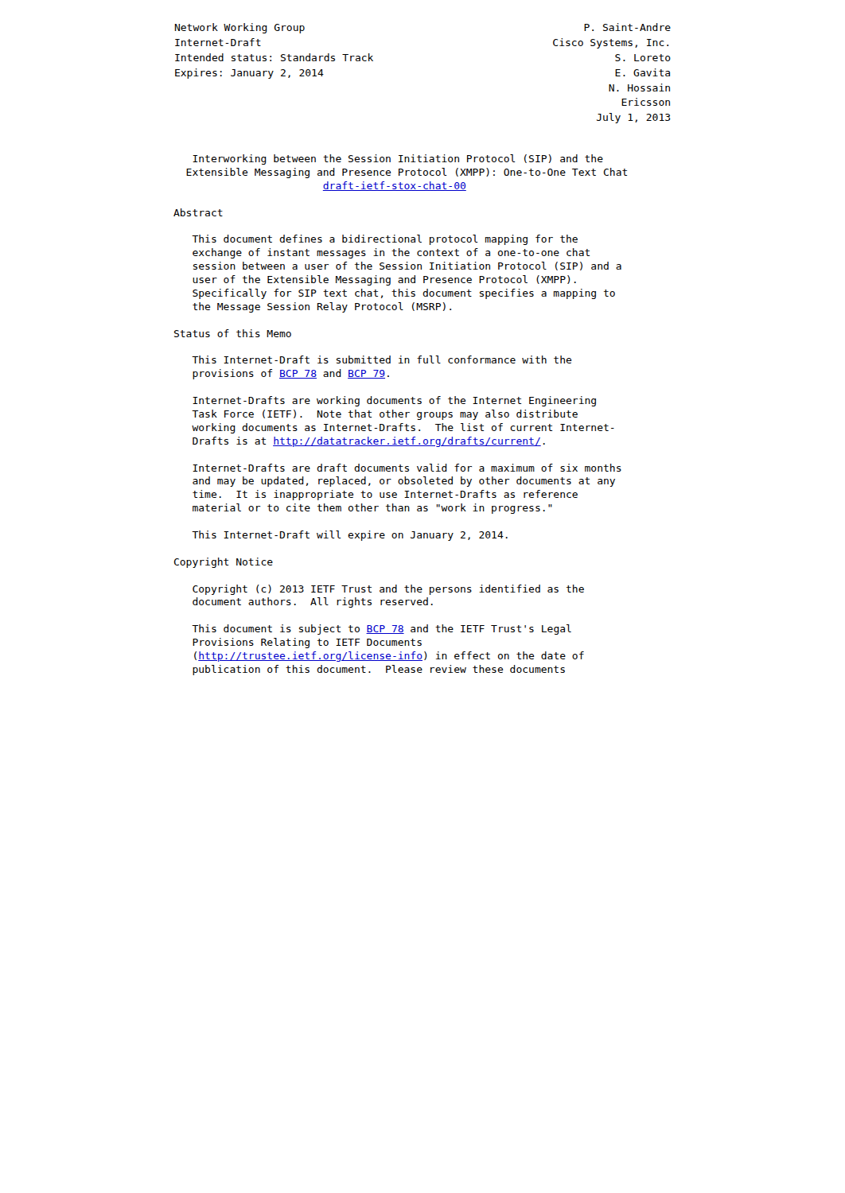| Network Working Group | P. Saint-Andre |
| Internet-Draft | Cisco Systems, Inc. |
| Intended status: Standards Track | S. Loreto |
| Expires: January 2, 2014 | E. Gavita |
| | N. Hossain |
| | Ericsson |
| | July 1, 2013 |
Interworking between the Session Initiation Protocol (SIP) and the Extensible Messaging and Presence Protocol (XMPP): One-to-One Text Chat
draft-ietf-stox-chat-00
Abstract
This document defines a bidirectional protocol mapping for the exchange of instant messages in the context of a one-to-one chat session between a user of the Session Initiation Protocol (SIP) and a user of the Extensible Messaging and Presence Protocol (XMPP). Specifically for SIP text chat, this document specifies a mapping to the Message Session Relay Protocol (MSRP).
Status of this Memo
This Internet-Draft is submitted in full conformance with the provisions of BCP 78 and BCP 79. Internet-Drafts are working documents of the Internet Engineering Task Force (IETF). Note that other groups may also distribute working documents as Internet-Drafts. The list of current Internet- Drafts is at http://datatracker.ietf.org/drafts/current/. Internet-Drafts are draft documents valid for a maximum of six months and may be updated, replaced, or obsoleted by other documents at any time. It is inappropriate to use Internet-Drafts as reference material or to cite them other than as "work in progress." This Internet-Draft will expire on January 2, 2014.
Copyright Notice
Copyright (c) 2013 IETF Trust and the persons identified as the document authors. All rights reserved. This document is subject to BCP 78 and the IETF Trust's Legal Provisions Relating to IETF Documents (http://trustee.ietf.org/license-info) in effect on the date of publication of this document. Please review these documents